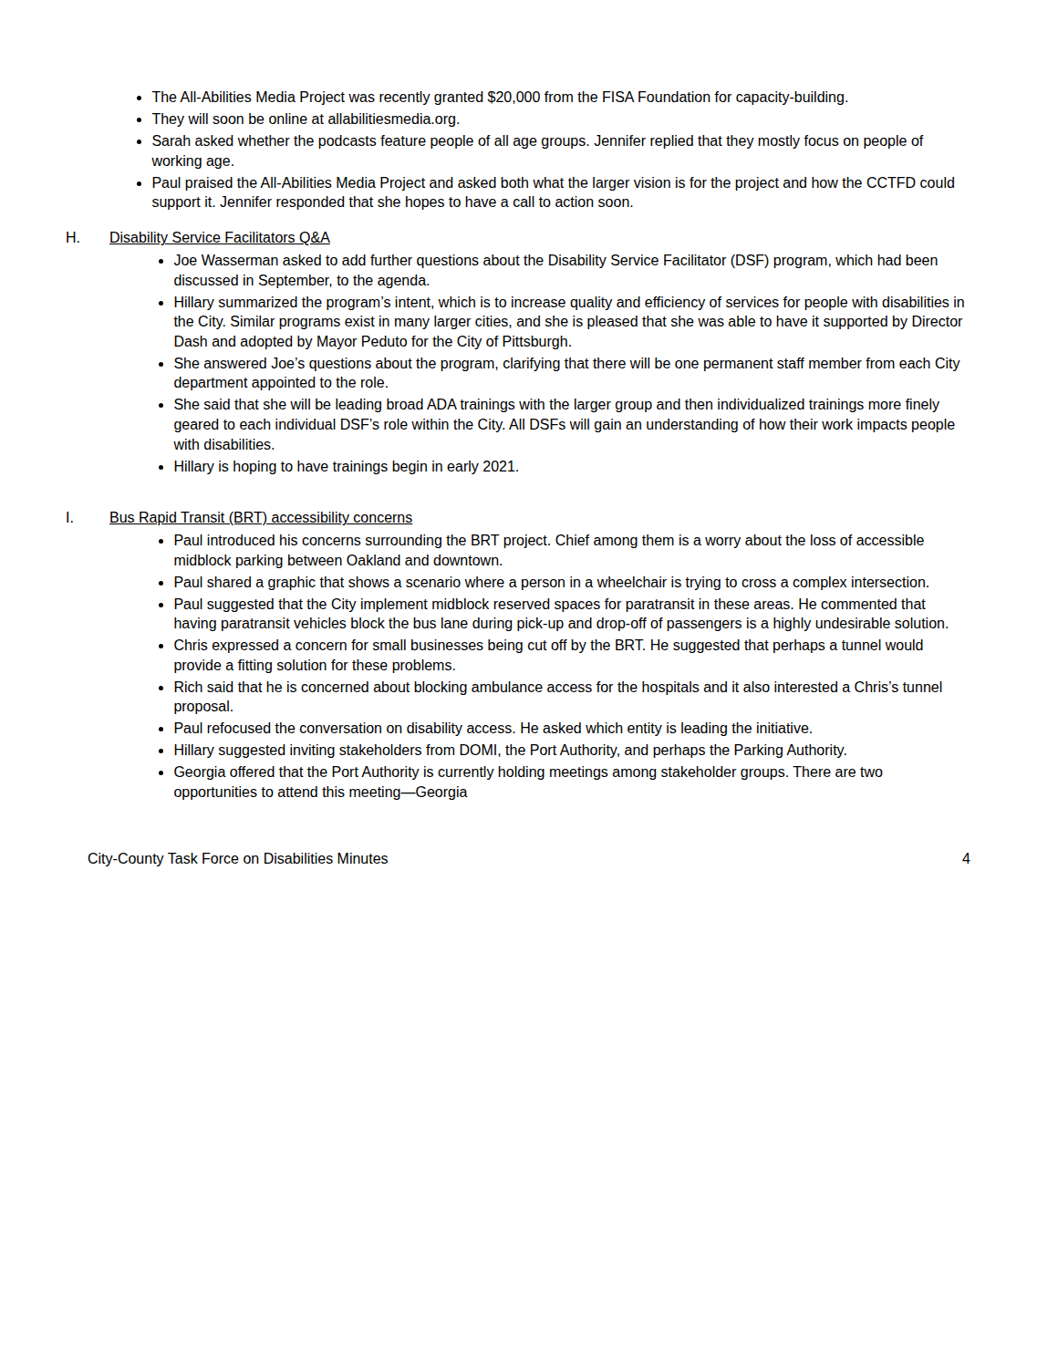The All-Abilities Media Project was recently granted $20,000 from the FISA Foundation for capacity-building.
They will soon be online at allabilitiesmedia.org.
Sarah asked whether the podcasts feature people of all age groups. Jennifer replied that they mostly focus on people of working age.
Paul praised the All-Abilities Media Project and asked both what the larger vision is for the project and how the CCTFD could support it. Jennifer responded that she hopes to have a call to action soon.
H. Disability Service Facilitators Q&A
Joe Wasserman asked to add further questions about the Disability Service Facilitator (DSF) program, which had been discussed in September, to the agenda.
Hillary summarized the program’s intent, which is to increase quality and efficiency of services for people with disabilities in the City. Similar programs exist in many larger cities, and she is pleased that she was able to have it supported by Director Dash and adopted by Mayor Peduto for the City of Pittsburgh.
She answered Joe’s questions about the program, clarifying that there will be one permanent staff member from each City department appointed to the role.
She said that she will be leading broad ADA trainings with the larger group and then individualized trainings more finely geared to each individual DSF’s role within the City. All DSFs will gain an understanding of how their work impacts people with disabilities.
Hillary is hoping to have trainings begin in early 2021.
I. Bus Rapid Transit (BRT) accessibility concerns
Paul introduced his concerns surrounding the BRT project. Chief among them is a worry about the loss of accessible midblock parking between Oakland and downtown.
Paul shared a graphic that shows a scenario where a person in a wheelchair is trying to cross a complex intersection.
Paul suggested that the City implement midblock reserved spaces for paratransit in these areas. He commented that having paratransit vehicles block the bus lane during pick-up and drop-off of passengers is a highly undesirable solution.
Chris expressed a concern for small businesses being cut off by the BRT. He suggested that perhaps a tunnel would provide a fitting solution for these problems.
Rich said that he is concerned about blocking ambulance access for the hospitals and it also interested a Chris’s tunnel proposal.
Paul refocused the conversation on disability access. He asked which entity is leading the initiative.
Hillary suggested inviting stakeholders from DOMI, the Port Authority, and perhaps the Parking Authority.
Georgia offered that the Port Authority is currently holding meetings among stakeholder groups. There are two opportunities to attend this meeting—Georgia
City-County Task Force on Disabilities Minutes 4